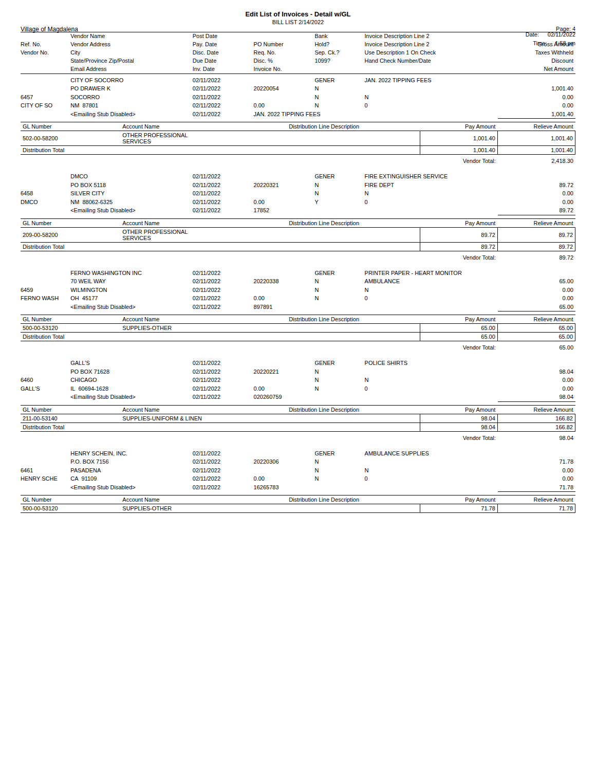Edit List of Invoices - Detail w/GL
BILL LIST 2/14/2022
Date: 02/11/2022
Time: 1:58 pm
Village of Magdalena
Page: 4
| | Vendor Name | Post Date | | Bank | Invoice Description Line 2 | |
| Ref. No. | Vendor Address | Pay. Date | PO Number | Hold? | Invoice Description Line 2 | Gross Amount |
| Vendor No. | City | Disc. Date | Req. No. | Sep. Ck.? | Use Description 1 On Check | Taxes Withheld |
| | State/Province Zip/Postal | Due Date | Disc. % | 1099? | Hand Check Number/Date | Discount |
| | Email Address | Inv. Date | Invoice No. | | | Net Amount |
| | CITY OF SOCORRO | 02/11/2022 | | GENER | JAN. 2022 TIPPING FEES | |
| | PO DRAWER K | 02/11/2022 | 20220054 | N | | 1,001.40 |
| 6457 | SOCORRO | 02/11/2022 | | N | N | 0.00 |
| CITY OF SO | NM 87801 | 02/11/2022 | 0.00 | N | 0 | 0.00 |
| | <Emailing Stub Disabled> | 02/11/2022 | JAN. 2022 TIPPING FEES | | 1,001.40 |
| GL Number | Account Name | Distribution Line Description | Pay Amount | Relieve Amount |
| 502-00-58200 | OTHER PROFESSIONAL SERVICES | | 1,001.40 | 1,001.40 |
| Distribution Total | 1,001.40 | 1,001.40 |
| | Vendor Total: | 2,418.30 |
| | DMCO | 02/11/2022 | | GENER | FIRE EXTINGUISHER SERVICE | |
| | PO BOX 5118 | 02/11/2022 | 20220321 | N | FIRE DEPT | 89.72 |
| 6458 | SILVER CITY | 02/11/2022 | | N | N | 0.00 |
| DMCO | NM 88062-6325 | 02/11/2022 | 0.00 | Y | 0 | 0.00 |
| | <Emailing Stub Disabled> | 02/11/2022 | 17852 | | | 89.72 |
| GL Number | Account Name | Distribution Line Description | Pay Amount | Relieve Amount |
| 209-00-58200 | OTHER PROFESSIONAL SERVICES | | 89.72 | 89.72 |
| Distribution Total | 89.72 | 89.72 |
| | Vendor Total: | 89.72 |
| | FERNO WASHINGTON INC | 02/11/2022 | | GENER | PRINTER PAPER - HEART MONITOR | |
| | 70 WEIL WAY | 02/11/2022 | 20220338 | N | AMBULANCE | 65.00 |
| 6459 | WILMINGTON | 02/11/2022 | | N | N | 0.00 |
| FERNO WASH | OH 45177 | 02/11/2022 | 0.00 | N | 0 | 0.00 |
| | <Emailing Stub Disabled> | 02/11/2022 | 897891 | | | 65.00 |
| GL Number | Account Name | Distribution Line Description | Pay Amount | Relieve Amount |
| 500-00-53120 | SUPPLIES-OTHER | | 65.00 | 65.00 |
| Distribution Total | 65.00 | 65.00 |
| | Vendor Total: | 65.00 |
| | GALL'S | 02/11/2022 | | GENER | POLICE SHIRTS | |
| | PO BOX 71628 | 02/11/2022 | 20220221 | N | | 98.04 |
| 6460 | CHICAGO | 02/11/2022 | | N | N | 0.00 |
| GALL'S | IL 60694-1628 | 02/11/2022 | 0.00 | N | 0 | 0.00 |
| | <Emailing Stub Disabled> | 02/11/2022 | 020260759 | | | 98.04 |
| GL Number | Account Name | Distribution Line Description | Pay Amount | Relieve Amount |
| 211-00-53140 | SUPPLIES-UNIFORM & LINEN | 98.04 | 166.82 |
| Distribution Total | 98.04 | 166.82 |
| | Vendor Total: | 98.04 |
| | HENRY SCHEIN, INC. | 02/11/2022 | | GENER | AMBULANCE SUPPLIES | |
| | P.O. BOX 7156 | 02/11/2022 | 20220306 | N | | 71.78 |
| 6461 | PASADENA | 02/11/2022 | | N | N | 0.00 |
| HENRY SCHE | CA 91109 | 02/11/2022 | 0.00 | N | 0 | 0.00 |
| | <Emailing Stub Disabled> | 02/11/2022 | 16265783 | | | 71.78 |
| GL Number | Account Name | Distribution Line Description | Pay Amount | Relieve Amount |
| 500-00-53120 | SUPPLIES-OTHER | | 71.78 | 71.78 |